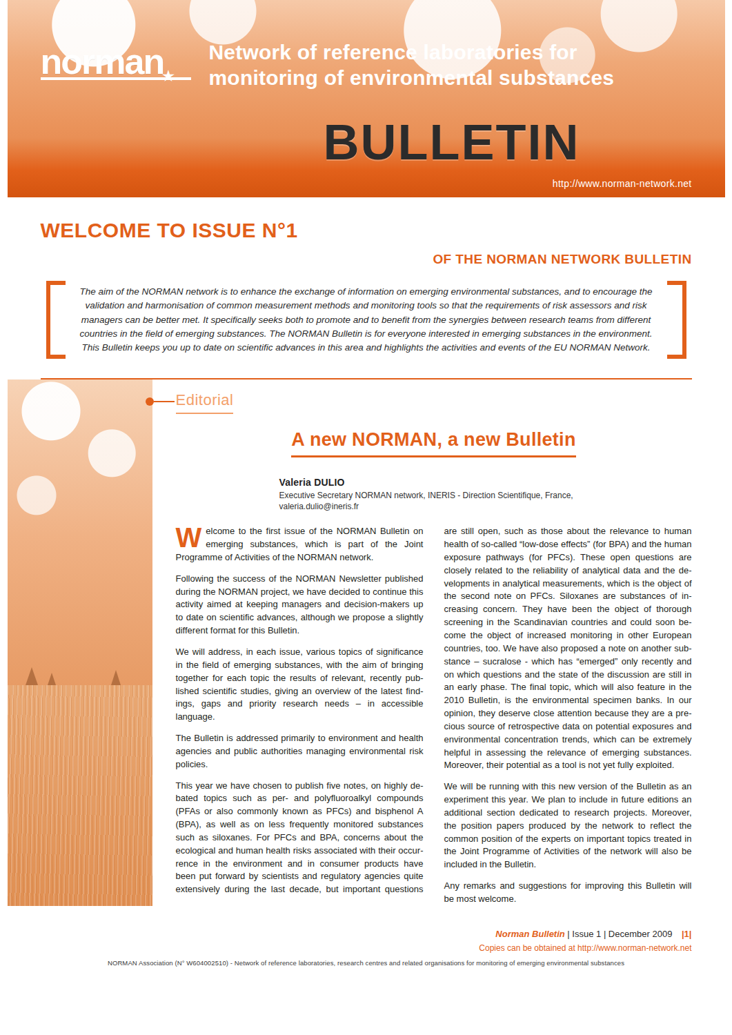norman★
Network of reference laboratories for
monitoring of environmental substances
BULLETIN
http://www.norman-network.net
WELCOME TO ISSUE N°1
OF THE NORMAN NETWORK BULLETIN
The aim of the NORMAN network is to enhance the exchange of information on emerging environmental substances, and to encourage the validation and harmonisation of common measurement methods and monitoring tools so that the requirements of risk assessors and risk managers can be better met. It specifically seeks both to promote and to benefit from the synergies between research teams from different countries in the field of emerging substances. The NORMAN Bulletin is for everyone interested in emerging substances in the environment. This Bulletin keeps you up to date on scientific advances in this area and highlights the activities and events of the EU NORMAN Network.
Editorial
A new NORMAN, a new Bulletin
Valeria DULIO
Executive Secretary NORMAN network, INERIS - Direction Scientifique, France,
valeria.dulio@ineris.fr
Welcome to the first issue of the NORMAN Bulletin on emerging substances, which is part of the Joint Programme of Activities of the NORMAN network.
Following the success of the NORMAN Newsletter published during the NORMAN project, we have decided to continue this activity aimed at keeping managers and decision-makers up to date on scientific advances, although we propose a slightly different format for this Bulletin.
We will address, in each issue, various topics of significance in the field of emerging substances, with the aim of bringing together for each topic the results of relevant, recently published scientific studies, giving an overview of the latest findings, gaps and priority research needs – in accessible language.
The Bulletin is addressed primarily to environment and health agencies and public authorities managing environmental risk policies.
This year we have chosen to publish five notes, on highly debated topics such as per- and polyfluoroalkyl compounds (PFAs or also commonly known as PFCs) and bisphenol A (BPA), as well as on less frequently monitored substances such as siloxanes. For PFCs and BPA, concerns about the ecological and human health risks associated with their occurrence in the environment and in consumer products have been put forward by scientists and regulatory agencies quite extensively during the last decade, but important questions are still open, such as those about the relevance to human health of so-called “low-dose effects” (for BPA) and the human exposure pathways (for PFCs). These open questions are closely related to the reliability of analytical data and the developments in analytical measurements, which is the object of the second note on PFCs. Siloxanes are substances of increasing concern. They have been the object of thorough screening in the Scandinavian countries and could soon become the object of increased monitoring in other European countries, too. We have also proposed a note on another substance – sucralose - which has “emerged” only recently and on which questions and the state of the discussion are still in an early phase. The final topic, which will also feature in the 2010 Bulletin, is the environmental specimen banks. In our opinion, they deserve close attention because they are a precious source of retrospective data on potential exposures and environmental concentration trends, which can be extremely helpful in assessing the relevance of emerging substances. Moreover, their potential as a tool is not yet fully exploited.
We will be running with this new version of the Bulletin as an experiment this year. We plan to include in future editions an additional section dedicated to research projects. Moreover, the position papers produced by the network to reflect the common position of the experts on important topics treated in the Joint Programme of Activities of the network will also be included in the Bulletin.
Any remarks and suggestions for improving this Bulletin will be most welcome.
Norman Bulletin | Issue 1 | December 2009 |1|
Copies can be obtained at http://www.norman-network.net
NORMAN Association (N° W604002510) - Network of reference laboratories, research centres and related organisations for monitoring of emerging environmental substances